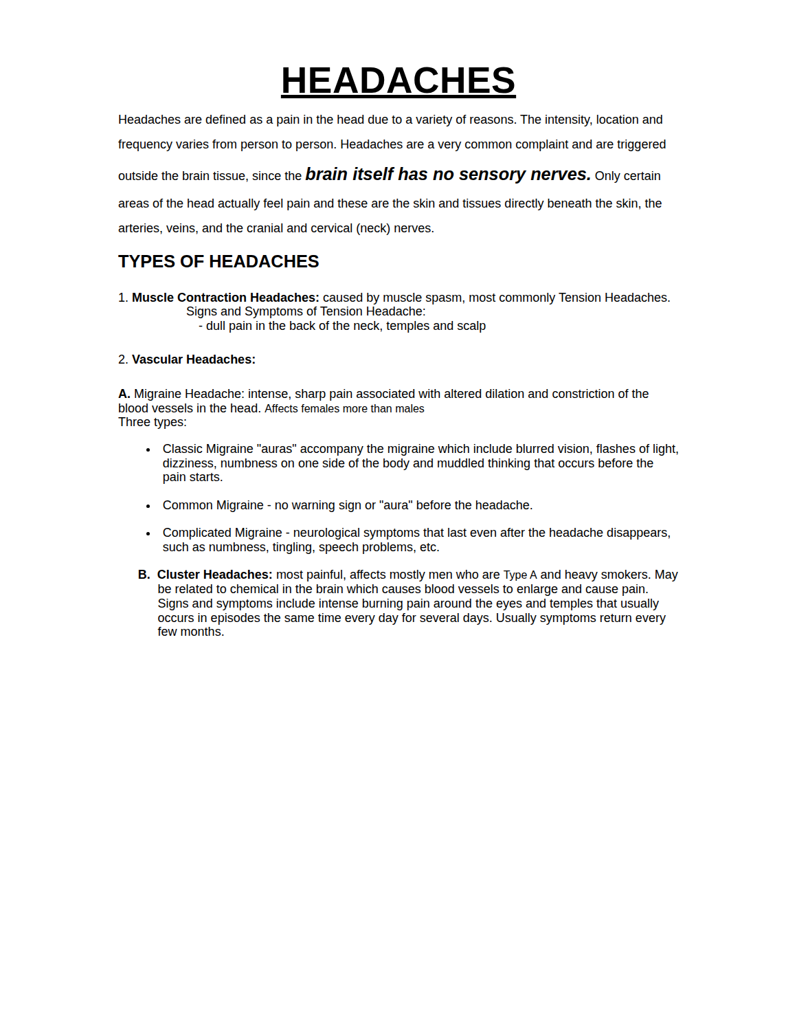HEADACHES
Headaches are defined as a pain in the head due to a variety of reasons. The intensity, location and frequency varies from person to person. Headaches are a very common complaint and are triggered outside the brain tissue, since the brain itself has no sensory nerves. Only certain areas of the head actually feel pain and these are the skin and tissues directly beneath the skin, the arteries, veins, and the cranial and cervical (neck) nerves.
TYPES OF HEADACHES
1. Muscle Contraction Headaches: caused by muscle spasm, most commonly Tension Headaches.
Signs and Symptoms of Tension Headache:
- dull pain in the back of the neck, temples and scalp
2. Vascular Headaches:
A. Migraine Headache: intense, sharp pain associated with altered dilation and constriction of the blood vessels in the head. Affects females more than males
Three types:
Classic Migraine "auras" accompany the migraine which include blurred vision, flashes of light, dizziness, numbness on one side of the body and muddled thinking that occurs before the pain starts.
Common Migraine - no warning sign or "aura" before the headache.
Complicated Migraine - neurological symptoms that last even after the headache disappears, such as numbness, tingling, speech problems, etc.
B. Cluster Headaches: most painful, affects mostly men who are Type A and heavy smokers. May be related to chemical in the brain which causes blood vessels to enlarge and cause pain. Signs and symptoms include intense burning pain around the eyes and temples that usually occurs in episodes the same time every day for several days. Usually symptoms return every few months.